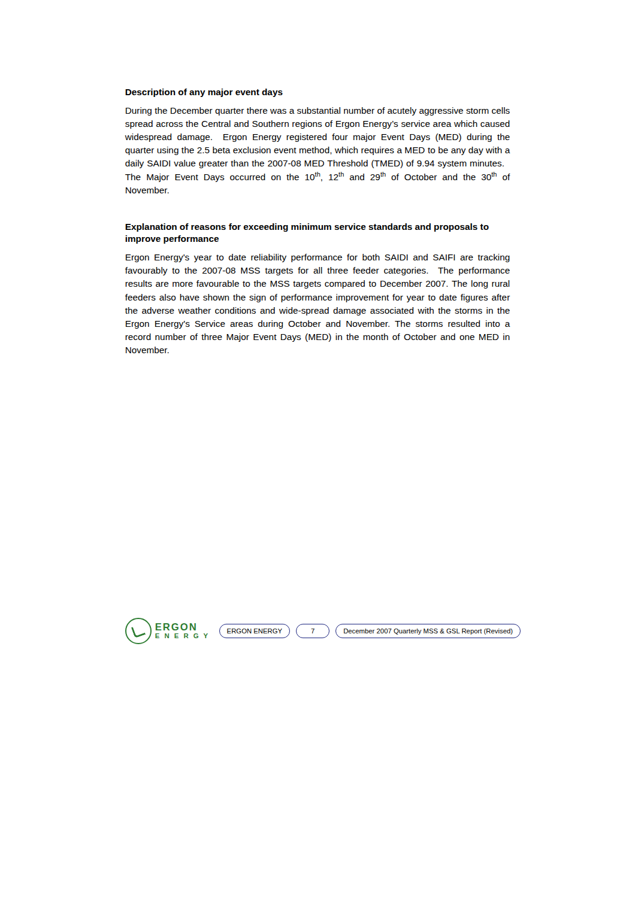Description of any major event days
During the December quarter there was a substantial number of acutely aggressive storm cells spread across the Central and Southern regions of Ergon Energy’s service area which caused widespread damage. Ergon Energy registered four major Event Days (MED) during the quarter using the 2.5 beta exclusion event method, which requires a MED to be any day with a daily SAIDI value greater than the 2007-08 MED Threshold (TMED) of 9.94 system minutes. The Major Event Days occurred on the 10th, 12th and 29th of October and the 30th of November.
Explanation of reasons for exceeding minimum service standards and proposals to improve performance
Ergon Energy's year to date reliability performance for both SAIDI and SAIFI are tracking favourably to the 2007-08 MSS targets for all three feeder categories. The performance results are more favourable to the MSS targets compared to December 2007. The long rural feeders also have shown the sign of performance improvement for year to date figures after the adverse weather conditions and wide-spread damage associated with the storms in the Ergon Energy's Service areas during October and November. The storms resulted into a record number of three Major Event Days (MED) in the month of October and one MED in November.
ERGON
E N E R G Y
ERGON ENERGY
7
December 2007 Quarterly MSS & GSL Report (Revised)